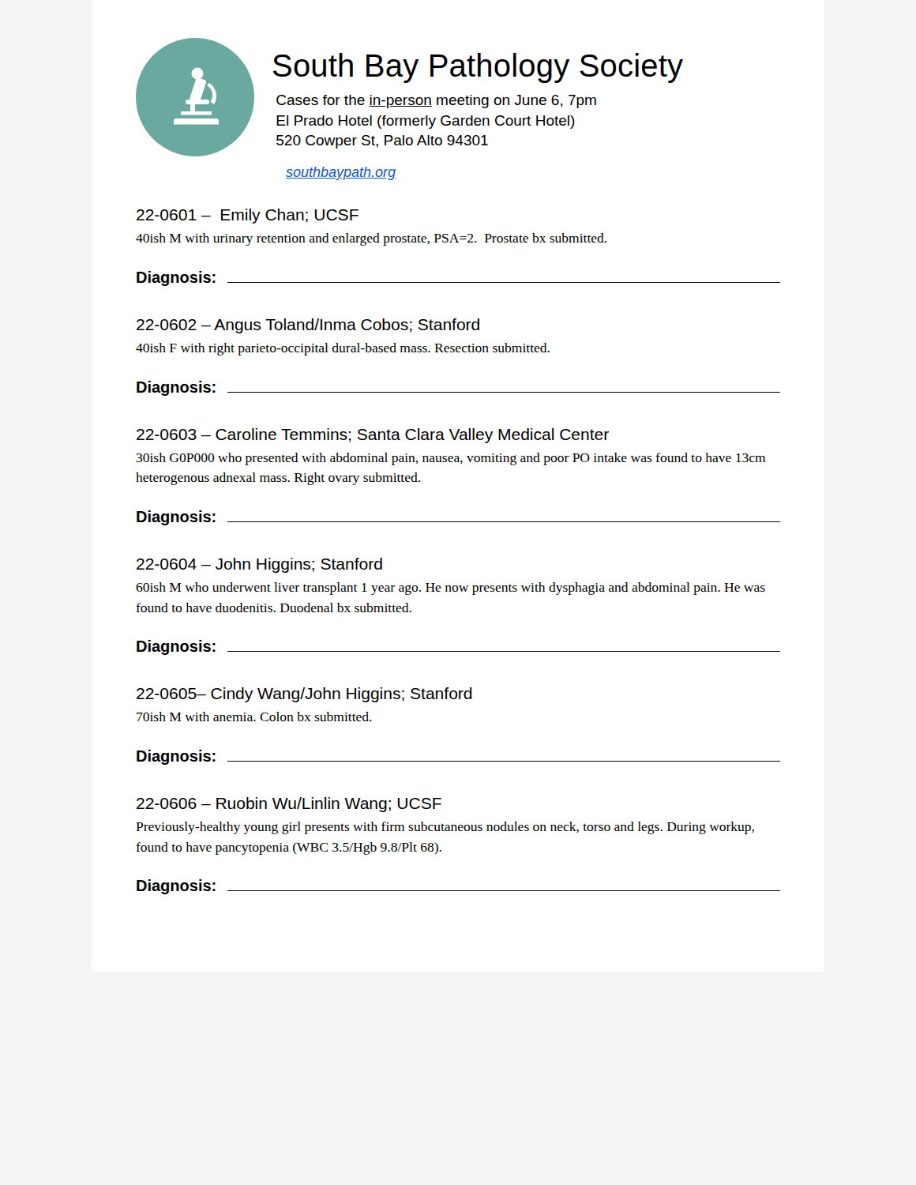South Bay Pathology Society
Cases for the in-person meeting on June 6, 7pm El Prado Hotel (formerly Garden Court Hotel) 520 Cowper St, Palo Alto 94301
southbaypath.org
22-0601 – Emily Chan; UCSF
40ish M with urinary retention and enlarged prostate, PSA=2. Prostate bx submitted.
Diagnosis:
22-0602 – Angus Toland/Inma Cobos; Stanford
40ish F with right parieto-occipital dural-based mass. Resection submitted.
Diagnosis:
22-0603 – Caroline Temmins; Santa Clara Valley Medical Center
30ish G0P000 who presented with abdominal pain, nausea, vomiting and poor PO intake was found to have 13cm heterogenous adnexal mass. Right ovary submitted.
Diagnosis:
22-0604 – John Higgins; Stanford
60ish M who underwent liver transplant 1 year ago. He now presents with dysphagia and abdominal pain. He was found to have duodenitis. Duodenal bx submitted.
Diagnosis:
22-0605– Cindy Wang/John Higgins; Stanford
70ish M with anemia. Colon bx submitted.
Diagnosis:
22-0606 – Ruobin Wu/Linlin Wang; UCSF
Previously-healthy young girl presents with firm subcutaneous nodules on neck, torso and legs. During workup, found to have pancytopenia (WBC 3.5/Hgb 9.8/Plt 68).
Diagnosis: